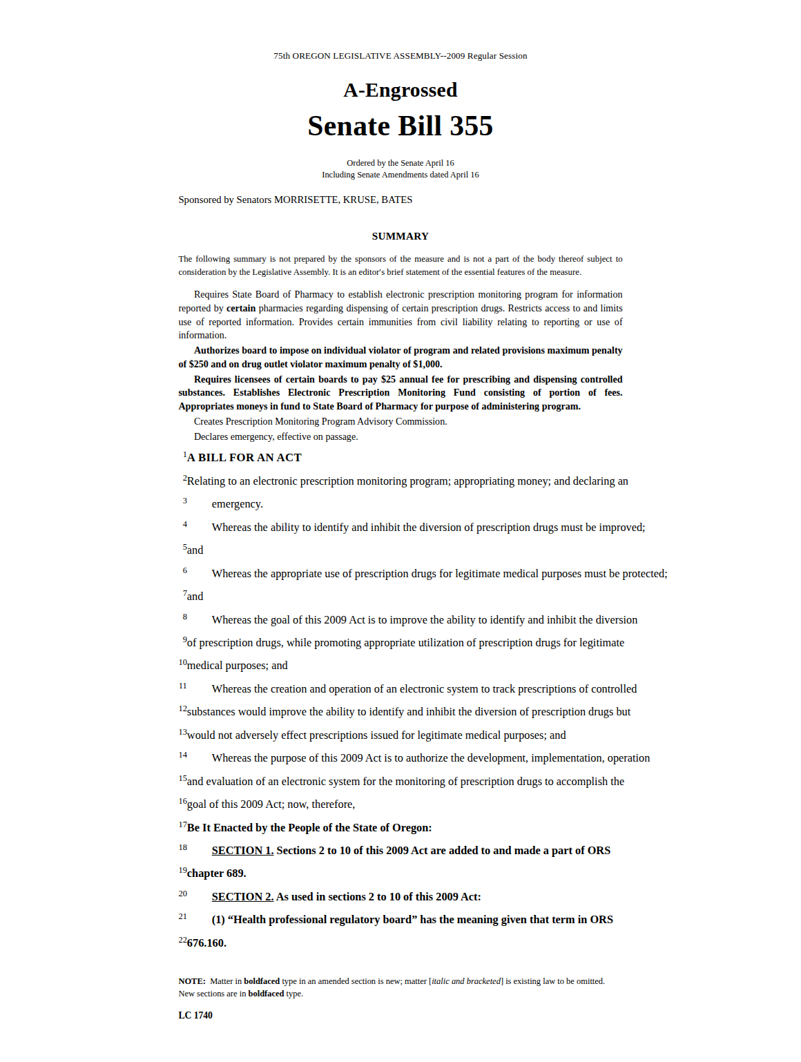75th OREGON LEGISLATIVE ASSEMBLY--2009 Regular Session
A-Engrossed
Senate Bill 355
Ordered by the Senate April 16
Including Senate Amendments dated April 16
Sponsored by Senators MORRISETTE, KRUSE, BATES
SUMMARY
The following summary is not prepared by the sponsors of the measure and is not a part of the body thereof subject to consideration by the Legislative Assembly. It is an editor′s brief statement of the essential features of the measure.
Requires State Board of Pharmacy to establish electronic prescription monitoring program for information reported by certain pharmacies regarding dispensing of certain prescription drugs. Restricts access to and limits use of reported information. Provides certain immunities from civil liability relating to reporting or use of information.
Authorizes board to impose on individual violator of program and related provisions maximum penalty of $250 and on drug outlet violator maximum penalty of $1,000.
Requires licensees of certain boards to pay $25 annual fee for prescribing and dispensing controlled substances. Establishes Electronic Prescription Monitoring Fund consisting of portion of fees. Appropriates moneys in fund to State Board of Pharmacy for purpose of administering program.
Creates Prescription Monitoring Program Advisory Commission.
Declares emergency, effective on passage.
| 1 | A BILL FOR AN ACT |
| 2 | Relating to an electronic prescription monitoring program; appropriating money; and declaring an |
| 3 | emergency. |
| 4 | Whereas the ability to identify and inhibit the diversion of prescription drugs must be improved; |
| 5 | and |
| 6 | Whereas the appropriate use of prescription drugs for legitimate medical purposes must be protected; |
| 7 | and |
| 8 | Whereas the goal of this 2009 Act is to improve the ability to identify and inhibit the diversion |
| 9 | of prescription drugs, while promoting appropriate utilization of prescription drugs for legitimate |
| 10 | medical purposes; and |
| 11 | Whereas the creation and operation of an electronic system to track prescriptions of controlled |
| 12 | substances would improve the ability to identify and inhibit the diversion of prescription drugs but |
| 13 | would not adversely effect prescriptions issued for legitimate medical purposes; and |
| 14 | Whereas the purpose of this 2009 Act is to authorize the development, implementation, operation |
| 15 | and evaluation of an electronic system for the monitoring of prescription drugs to accomplish the |
| 16 | goal of this 2009 Act; now, therefore, |
| 17 | Be It Enacted by the People of the State of Oregon: |
| 18 | SECTION 1. Sections 2 to 10 of this 2009 Act are added to and made a part of ORS |
| 19 | chapter 689. |
| 20 | SECTION 2. As used in sections 2 to 10 of this 2009 Act: |
| 21 | (1) “Health professional regulatory board” has the meaning given that term in ORS |
| 22 | 676.160. |
NOTE: Matter in boldfaced type in an amended section is new; matter [italic and bracketed] is existing law to be omitted.
New sections are in boldfaced type.
LC 1740